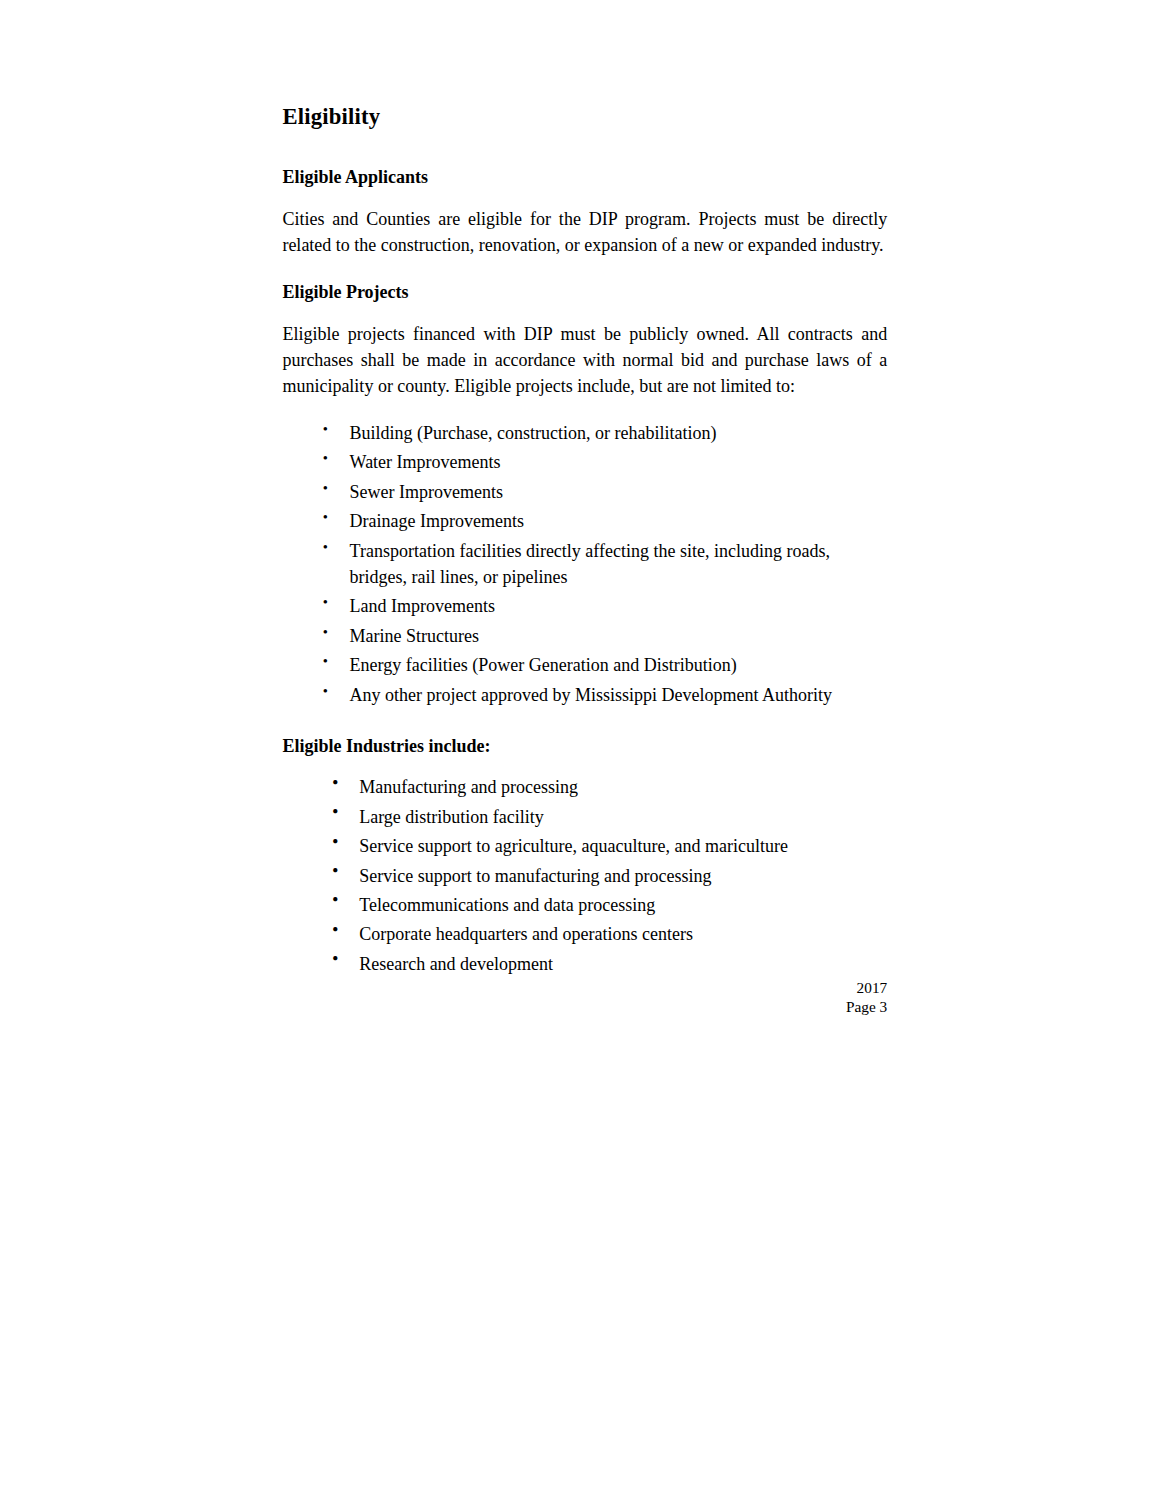Eligibility
Eligible Applicants
Cities and Counties are eligible for the DIP program. Projects must be directly related to the construction, renovation, or expansion of a new or expanded industry.
Eligible Projects
Eligible projects financed with DIP must be publicly owned. All contracts and purchases shall be made in accordance with normal bid and purchase laws of a municipality or county. Eligible projects include, but are not limited to:
Building (Purchase, construction, or rehabilitation)
Water Improvements
Sewer Improvements
Drainage Improvements
Transportation facilities directly affecting the site, including roads, bridges, rail lines, or pipelines
Land Improvements
Marine Structures
Energy facilities (Power Generation and Distribution)
Any other project approved by Mississippi Development Authority
Eligible Industries include:
Manufacturing and processing
Large distribution facility
Service support to agriculture, aquaculture, and mariculture
Service support to manufacturing and processing
Telecommunications and data processing
Corporate headquarters and operations centers
Research and development
2017
Page 3